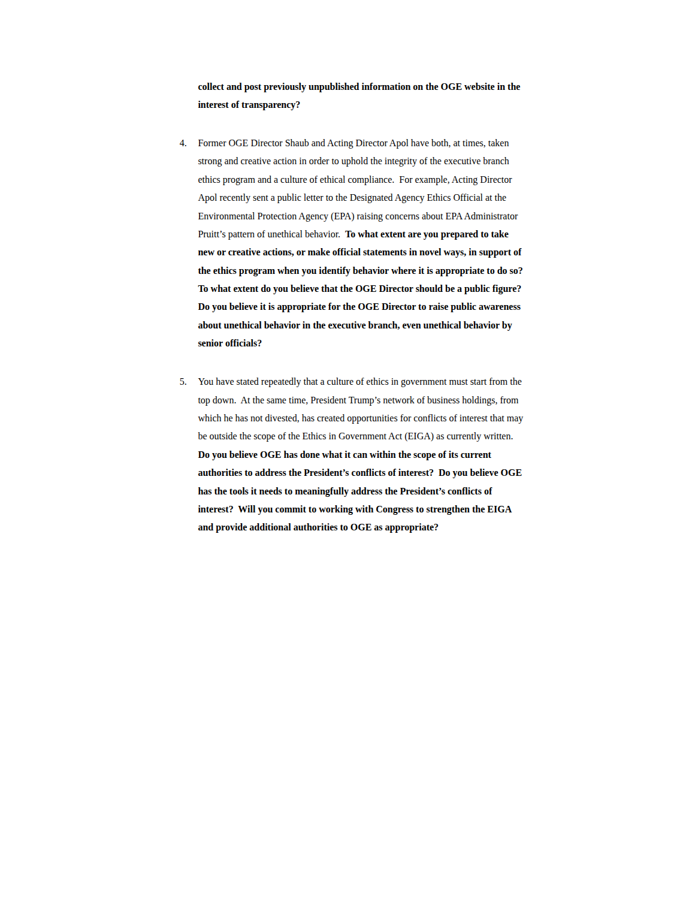collect and post previously unpublished information on the OGE website in the interest of transparency?
4. Former OGE Director Shaub and Acting Director Apol have both, at times, taken strong and creative action in order to uphold the integrity of the executive branch ethics program and a culture of ethical compliance. For example, Acting Director Apol recently sent a public letter to the Designated Agency Ethics Official at the Environmental Protection Agency (EPA) raising concerns about EPA Administrator Pruitt’s pattern of unethical behavior. To what extent are you prepared to take new or creative actions, or make official statements in novel ways, in support of the ethics program when you identify behavior where it is appropriate to do so? To what extent do you believe that the OGE Director should be a public figure? Do you believe it is appropriate for the OGE Director to raise public awareness about unethical behavior in the executive branch, even unethical behavior by senior officials?
5. You have stated repeatedly that a culture of ethics in government must start from the top down. At the same time, President Trump’s network of business holdings, from which he has not divested, has created opportunities for conflicts of interest that may be outside the scope of the Ethics in Government Act (EIGA) as currently written. Do you believe OGE has done what it can within the scope of its current authorities to address the President’s conflicts of interest? Do you believe OGE has the tools it needs to meaningfully address the President’s conflicts of interest? Will you commit to working with Congress to strengthen the EIGA and provide additional authorities to OGE as appropriate?